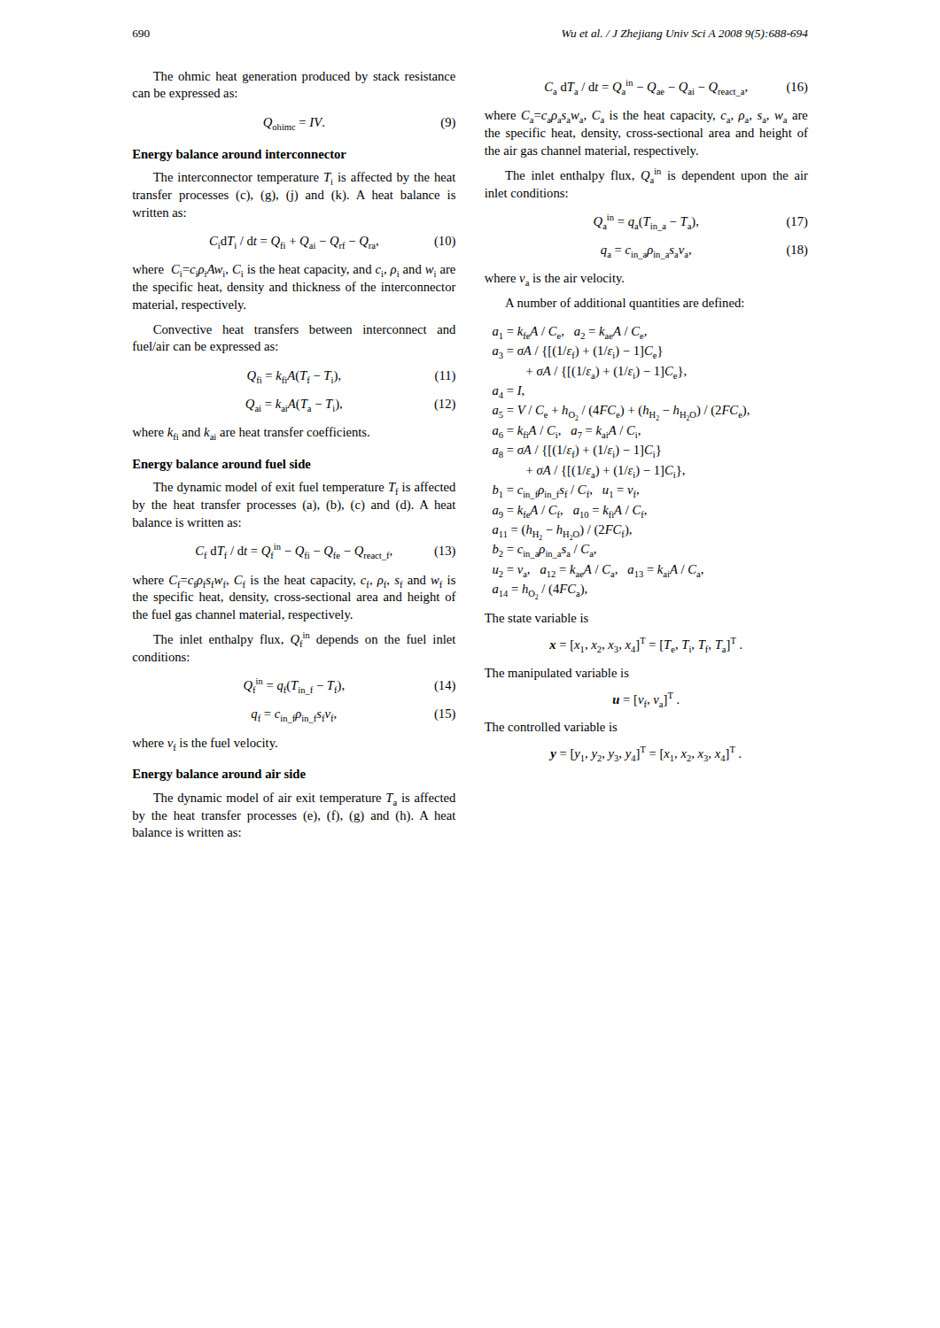690 Wu et al. / J Zhejiang Univ Sci A 2008 9(5):688-694
The ohmic heat generation produced by stack resistance can be expressed as:
Qohimc = IV. (9)
Energy balance around interconnector
The interconnector temperature Ti is affected by the heat transfer processes (c), (g), (j) and (k). A heat balance is written as:
CidTi / dt = Qfi + Qai − Qrf − Qra, (10)
where Ci=ciρiAwi, Ci is the heat capacity, and ci, ρi and wi are the specific heat, density and thickness of the interconnector material, respectively.
Convective heat transfers between interconnect and fuel/air can be expressed as:
Qfi = kfiA(Tf − Ti), (11)
Qai = kaiA(Ta − Ti), (12)
where kfi and kai are heat transfer coefficients.
Energy balance around fuel side
The dynamic model of exit fuel temperature Tf is affected by the heat transfer processes (a), (b), (c) and (d). A heat balance is written as:
Cf dTf / dt = Qfin − Qfi − Qfe − Qreact_f, (13)
where Cf=cfρfsfwf, Cf is the heat capacity, cf, ρf, sf and wf is the specific heat, density, cross-sectional area and height of the fuel gas channel material, respectively.
The inlet enthalpy flux, Qfin depends on the fuel inlet conditions:
Qfin = qf(Tin_f − Tf), (14)
qf = cin_fρin_fsfvf, (15)
where vf is the fuel velocity.
Energy balance around air side
The dynamic model of air exit temperature Ta is affected by the heat transfer processes (e), (f), (g) and (h). A heat balance is written as:
Ca dTa / dt = Qain − Qae − Qai − Qreact_a, (16)
where Ca=caρasawa, Ca is the heat capacity, ca, ρa, sa, wa are the specific heat, density, cross-sectional area and height of the air gas channel material, respectively.
The inlet enthalpy flux, Qain is dependent upon the air inlet conditions:
Qain = qa(Tin_a − Ta), (17)
qa = cin_aρin_asava, (18)
where va is the air velocity.
A number of additional quantities are defined:
a1 = kfeA / Ce, a2 = kaeA / Ce,
a3 = σA / {[(1/εf) + (1/εi) − 1]Ce}
+ σA / {[(1/εa) + (1/εi) − 1]Ce},
a4 = I,
a5 = V / Ce + hO2 / (4FCe) + (hH2 − hH2O) / (2FCe),
a6 = kfiA / Ci, a7 = kaiA / Ci,
a8 = σA / {[(1/εf) + (1/εi) − 1]Ci}
+ σA / {[(1/εa) + (1/εi) − 1]Ci},
b1 = cin_fρin_fsf / Cf, u1 = vf,
a9 = kfeA / Cf, a10 = kfiA / Cf,
a11 = (hH2 − hH2O) / (2FCf),
b2 = cin_aρin_asa / Ca,
u2 = va, a12 = kaeA / Ca, a13 = kaiA / Ca,
a14 = hO2 / (4FCa),
The state variable is
x = [x1, x2, x3, x4]T = [Te, Ti, Tf, Ta]T .
The manipulated variable is
u = [vf, va]T .
The controlled variable is
y = [y1, y2, y3, y4]T = [x1, x2, x3, x4]T .